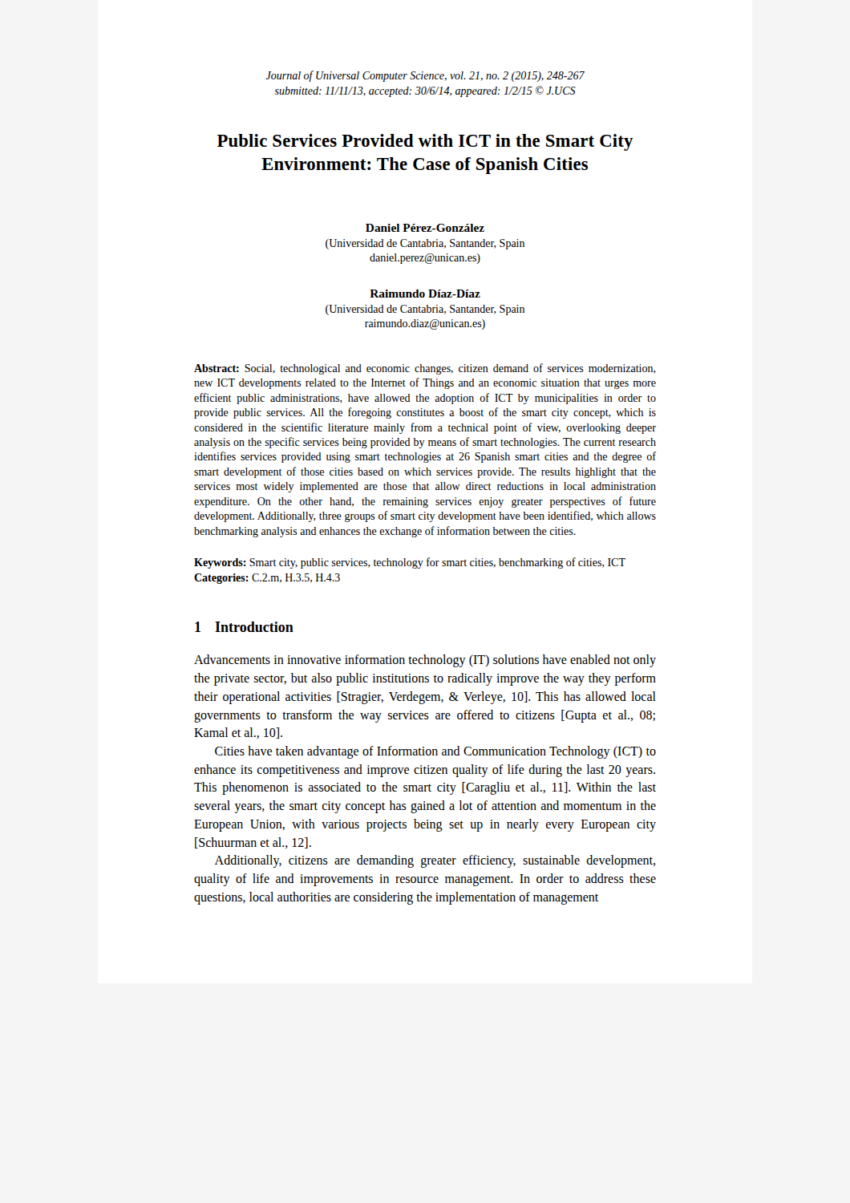Journal of Universal Computer Science, vol. 21, no. 2 (2015), 248-267
submitted: 11/11/13, accepted: 30/6/14, appeared: 1/2/15 © J.UCS
Public Services Provided with ICT in the Smart City
Environment: The Case of Spanish Cities
Daniel Pérez-González
(Universidad de Cantabria, Santander, Spain
daniel.perez@unican.es)
Raimundo Díaz-Díaz
(Universidad de Cantabria, Santander, Spain
raimundo.diaz@unican.es)
Abstract: Social, technological and economic changes, citizen demand of services modernization, new ICT developments related to the Internet of Things and an economic situation that urges more efficient public administrations, have allowed the adoption of ICT by municipalities in order to provide public services. All the foregoing constitutes a boost of the smart city concept, which is considered in the scientific literature mainly from a technical point of view, overlooking deeper analysis on the specific services being provided by means of smart technologies. The current research identifies services provided using smart technologies at 26 Spanish smart cities and the degree of smart development of those cities based on which services provide. The results highlight that the services most widely implemented are those that allow direct reductions in local administration expenditure. On the other hand, the remaining services enjoy greater perspectives of future development. Additionally, three groups of smart city development have been identified, which allows benchmarking analysis and enhances the exchange of information between the cities.
Keywords: Smart city, public services, technology for smart cities, benchmarking of cities, ICT
Categories: C.2.m, H.3.5, H.4.3
1 Introduction
Advancements in innovative information technology (IT) solutions have enabled not only the private sector, but also public institutions to radically improve the way they perform their operational activities [Stragier, Verdegem, & Verleye, 10]. This has allowed local governments to transform the way services are offered to citizens [Gupta et al., 08; Kamal et al., 10].
Cities have taken advantage of Information and Communication Technology (ICT) to enhance its competitiveness and improve citizen quality of life during the last 20 years. This phenomenon is associated to the smart city [Caragliu et al., 11]. Within the last several years, the smart city concept has gained a lot of attention and momentum in the European Union, with various projects being set up in nearly every European city [Schuurman et al., 12].
Additionally, citizens are demanding greater efficiency, sustainable development, quality of life and improvements in resource management. In order to address these questions, local authorities are considering the implementation of management